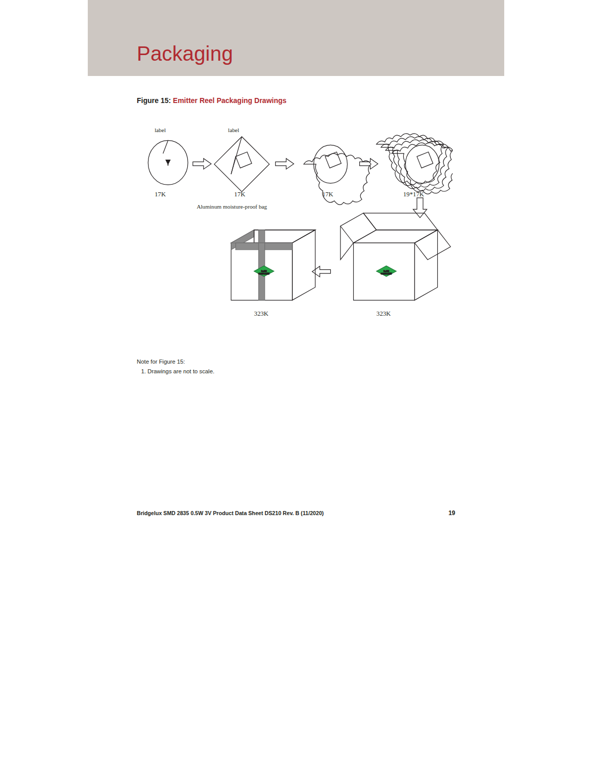Packaging
Figure 15: Emitter Reel Packaging Drawings
RoHS COMPLIANT RoHS COMPLIANT 17K 17K 17K 19*17K label label Aluminum moisture-proof bag 323K 323K
Note for Figure 15:
Drawings are not to scale.
Bridgelux SMD 2835 0.5W 3V Product Data Sheet DS210 Rev. B (11/2020) 19